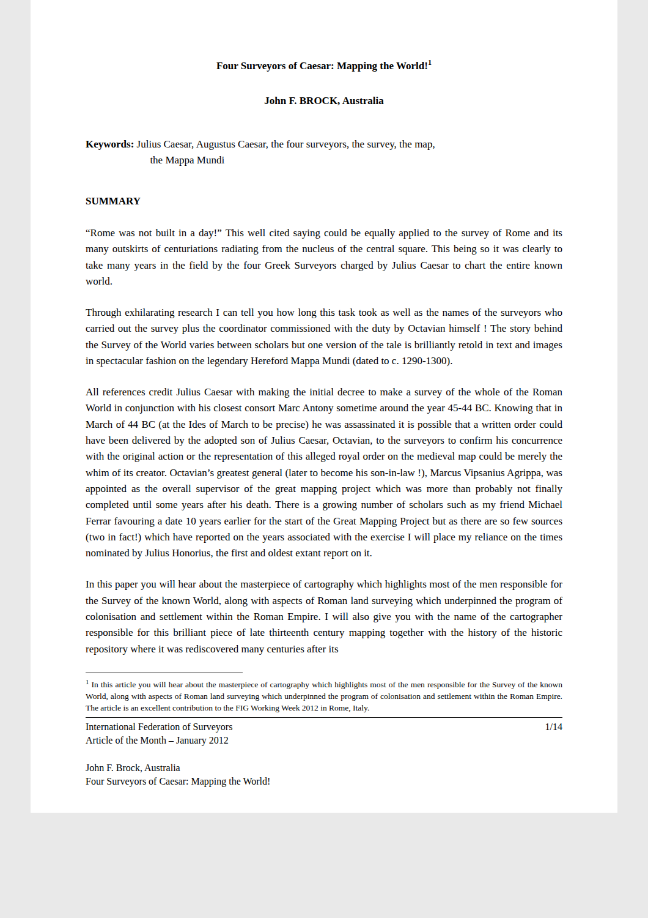Four Surveyors of Caesar: Mapping the World!1
John F. BROCK, Australia
Keywords: Julius Caesar, Augustus Caesar, the four surveyors, the survey, the map, the Mappa Mundi
SUMMARY
“Rome was not built in a day!” This well cited saying could be equally applied to the survey of Rome and its many outskirts of centuriations radiating from the nucleus of the central square. This being so it was clearly to take many years in the field by the four Greek Surveyors charged by Julius Caesar to chart the entire known world.
Through exhilarating research I can tell you how long this task took as well as the names of the surveyors who carried out the survey plus the coordinator commissioned with the duty by Octavian himself ! The story behind the Survey of the World varies between scholars but one version of the tale is brilliantly retold in text and images in spectacular fashion on the legendary Hereford Mappa Mundi (dated to c. 1290-1300).
All references credit Julius Caesar with making the initial decree to make a survey of the whole of the Roman World in conjunction with his closest consort Marc Antony sometime around the year 45-44 BC. Knowing that in March of 44 BC (at the Ides of March to be precise) he was assassinated it is possible that a written order could have been delivered by the adopted son of Julius Caesar, Octavian, to the surveyors to confirm his concurrence with the original action or the representation of this alleged royal order on the medieval map could be merely the whim of its creator. Octavian’s greatest general (later to become his son-in-law !), Marcus Vipsanius Agrippa, was appointed as the overall supervisor of the great mapping project which was more than probably not finally completed until some years after his death. There is a growing number of scholars such as my friend Michael Ferrar favouring a date 10 years earlier for the start of the Great Mapping Project but as there are so few sources (two in fact!) which have reported on the years associated with the exercise I will place my reliance on the times nominated by Julius Honorius, the first and oldest extant report on it.
In this paper you will hear about the masterpiece of cartography which highlights most of the men responsible for the Survey of the known World, along with aspects of Roman land surveying which underpinned the program of colonisation and settlement within the Roman Empire. I will also give you with the name of the cartographer responsible for this brilliant piece of late thirteenth century mapping together with the history of the historic repository where it was rediscovered many centuries after its
1 In this article you will hear about the masterpiece of cartography which highlights most of the men responsible for the Survey of the known World, along with aspects of Roman land surveying which underpinned the program of colonisation and settlement within the Roman Empire. The article is an excellent contribution to the FIG Working Week 2012 in Rome, Italy.
1/14 International Federation of Surveyors
Article of the Month – January 2012
John F. Brock, Australia
Four Surveyors of Caesar: Mapping the World!